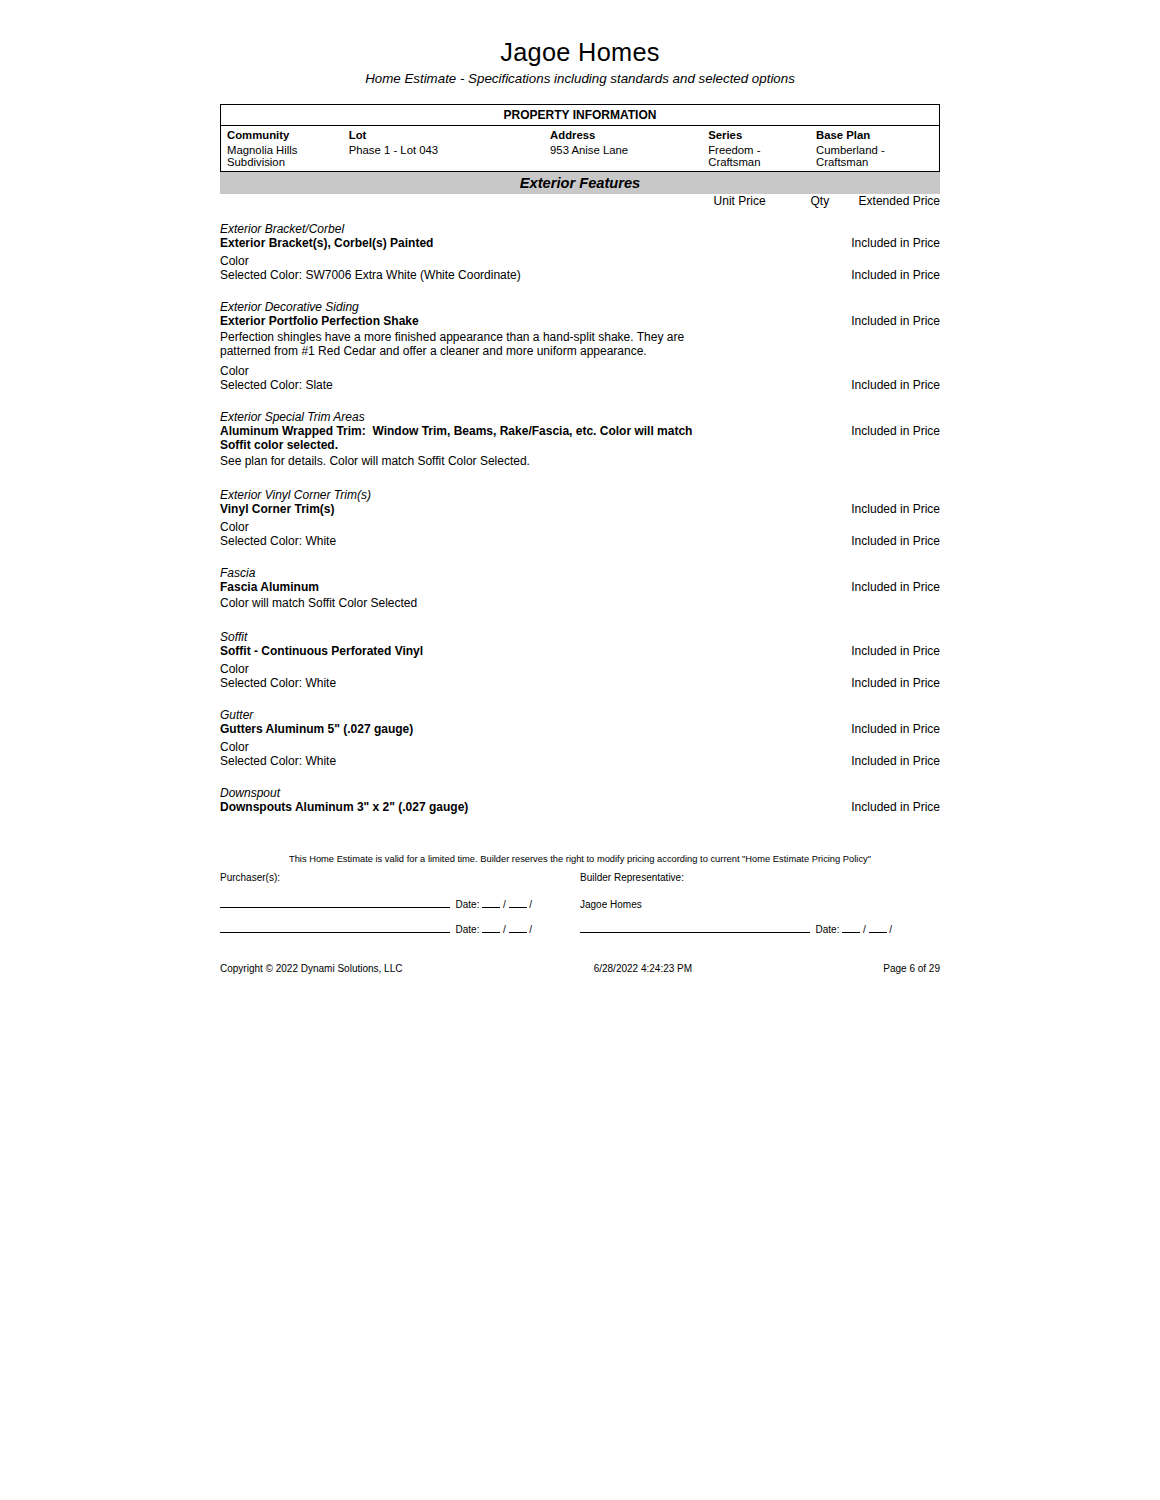Jagoe Homes
Home Estimate - Specifications including standards and selected options
PROPERTY INFORMATION
| Community | Lot | Address | Series | Base Plan |
| Magnolia Hills Subdivision | Phase 1 - Lot 043 | 953 Anise Lane | Freedom - Craftsman | Cumberland - Craftsman |
Exterior Features
| | Unit Price | Qty | Extended Price |
| Exterior Bracket/Corbel |
| Exterior Bracket(s), Corbel(s) Painted | | | Included in Price |
| Color | | | |
| Selected Color: SW7006 Extra White (White Coordinate) | | | Included in Price |
| Exterior Decorative Siding |
| Exterior Portfolio Perfection Shake | | | Included in Price |
| Perfection shingles have a more finished appearance than a hand-split shake. They are patterned from #1 Red Cedar and offer a cleaner and more uniform appearance. | | | |
| Color | | | |
| Selected Color: Slate | | | Included in Price |
| Exterior Special Trim Areas |
| Aluminum Wrapped Trim: Window Trim, Beams, Rake/Fascia, etc. Color will match Soffit color selected. | | | Included in Price |
| See plan for details. Color will match Soffit Color Selected. | | | |
| Exterior Vinyl Corner Trim(s) |
| Vinyl Corner Trim(s) | | | Included in Price |
| Color | | | |
| Selected Color: White | | | Included in Price |
| Fascia |
| Fascia Aluminum | | | Included in Price |
| Color will match Soffit Color Selected | | | |
| Soffit |
| Soffit - Continuous Perforated Vinyl | | | Included in Price |
| Color | | | |
| Selected Color: White | | | Included in Price |
| Gutter |
| Gutters Aluminum 5" (.027 gauge) | | | Included in Price |
| Color | | | |
| Selected Color: White | | | Included in Price |
| Downspout |
| Downspouts Aluminum 3" x 2" (.027 gauge) | | | Included in Price |
This Home Estimate is valid for a limited time. Builder reserves the right to modify pricing according to current "Home Estimate Pricing Policy"
| Purchaser(s): | Builder Representative: |
| Date: / / | Jagoe Homes |
| Date: / / | Date: / / |
Copyright © 2022 Dynami Solutions, LLC 6/28/2022 4:24:23 PM Page 6 of 29